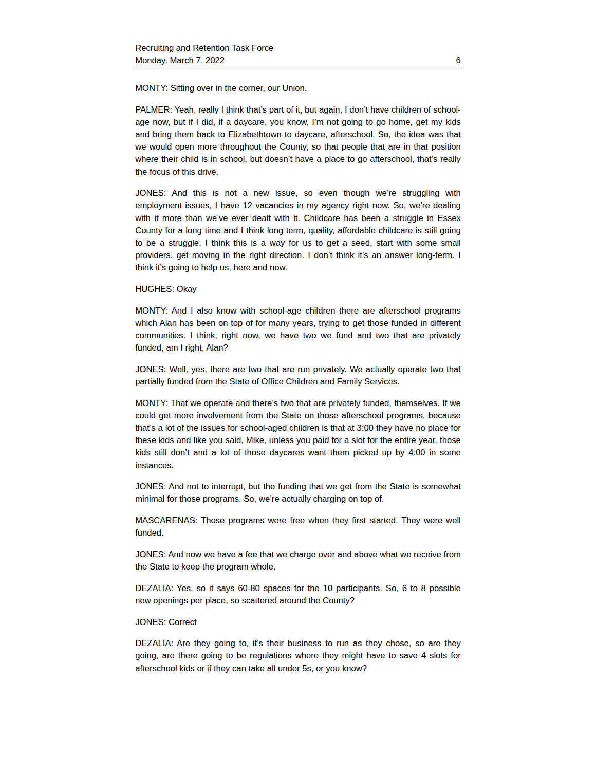Recruiting and Retention Task Force
Monday, March 7, 2022
6
MONTY: Sitting over in the corner, our Union.
PALMER: Yeah, really I think that’s part of it, but again, I don’t have children of school-age now, but if I did, if a daycare, you know, I’m not going to go home, get my kids and bring them back to Elizabethtown to daycare, afterschool. So, the idea was that we would open more throughout the County, so that people that are in that position where their child is in school, but doesn’t have a place to go afterschool, that’s really the focus of this drive.
JONES: And this is not a new issue, so even though we’re struggling with employment issues, I have 12 vacancies in my agency right now. So, we’re dealing with it more than we’ve ever dealt with it. Childcare has been a struggle in Essex County for a long time and I think long term, quality, affordable childcare is still going to be a struggle. I think this is a way for us to get a seed, start with some small providers, get moving in the right direction. I don’t think it’s an answer long-term. I think it’s going to help us, here and now.
HUGHES: Okay
MONTY: And I also know with school-age children there are afterschool programs which Alan has been on top of for many years, trying to get those funded in different communities. I think, right now, we have two we fund and two that are privately funded, am I right, Alan?
JONES: Well, yes, there are two that are run privately. We actually operate two that partially funded from the State of Office Children and Family Services.
MONTY: That we operate and there’s two that are privately funded, themselves. If we could get more involvement from the State on those afterschool programs, because that’s a lot of the issues for school-aged children is that at 3:00 they have no place for these kids and like you said, Mike, unless you paid for a slot for the entire year, those kids still don’t and a lot of those daycares want them picked up by 4:00 in some instances.
JONES: And not to interrupt, but the funding that we get from the State is somewhat minimal for those programs. So, we’re actually charging on top of.
MASCARENAS: Those programs were free when they first started. They were well funded.
JONES: And now we have a fee that we charge over and above what we receive from the State to keep the program whole.
DEZALIA: Yes, so it says 60-80 spaces for the 10 participants. So, 6 to 8 possible new openings per place, so scattered around the County?
JONES: Correct
DEZALIA: Are they going to, it’s their business to run as they chose, so are they going, are there going to be regulations where they might have to save 4 slots for afterschool kids or if they can take all under 5s, or you know?